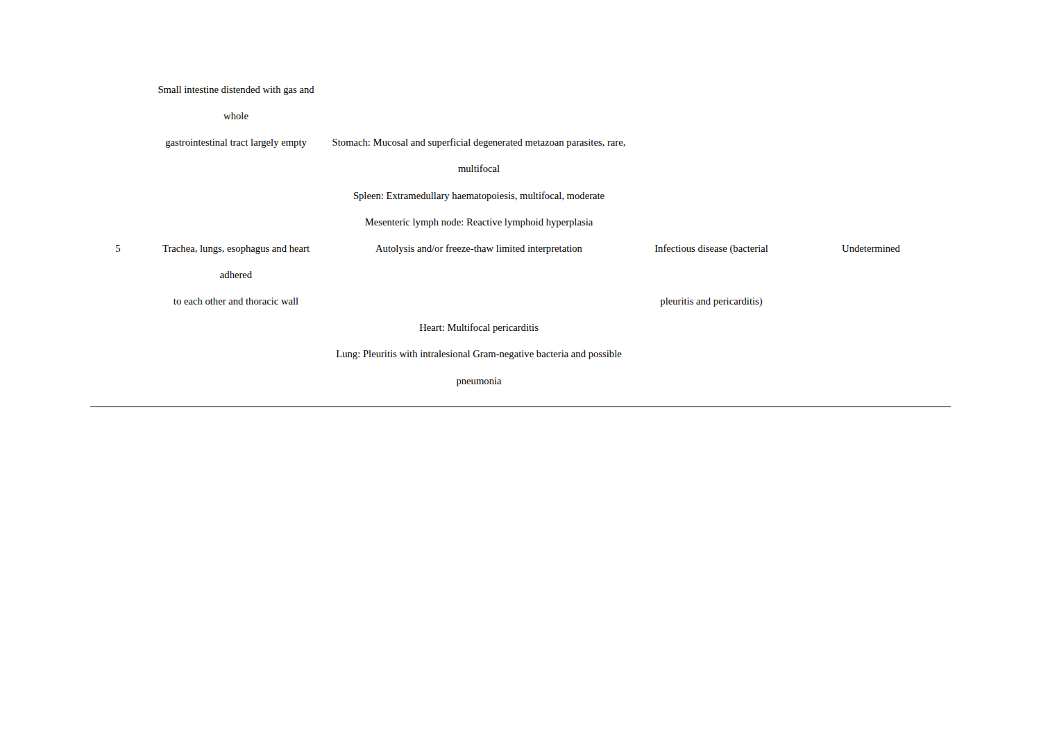| | Small intestine distended with gas and whole | | | |
| | gastrointestinal tract largely empty | Stomach: Mucosal and superficial degenerated metazoan parasites, rare, | | |
| | | multifocal | | |
| | | Spleen: Extramedullary haematopoiesis, multifocal, moderate | | |
| | | Mesenteric lymph node: Reactive lymphoid hyperplasia | | |
| 5 | Trachea, lungs, esophagus and heart adhered | Autolysis and/or freeze-thaw limited interpretation | Infectious disease (bacterial | Undetermined |
| | to each other and thoracic wall | | pleuritis and pericarditis) | |
| | | Heart: Multifocal pericarditis | | |
| | | Lung: Pleuritis with intralesional Gram-negative bacteria and possible pneumonia | | |